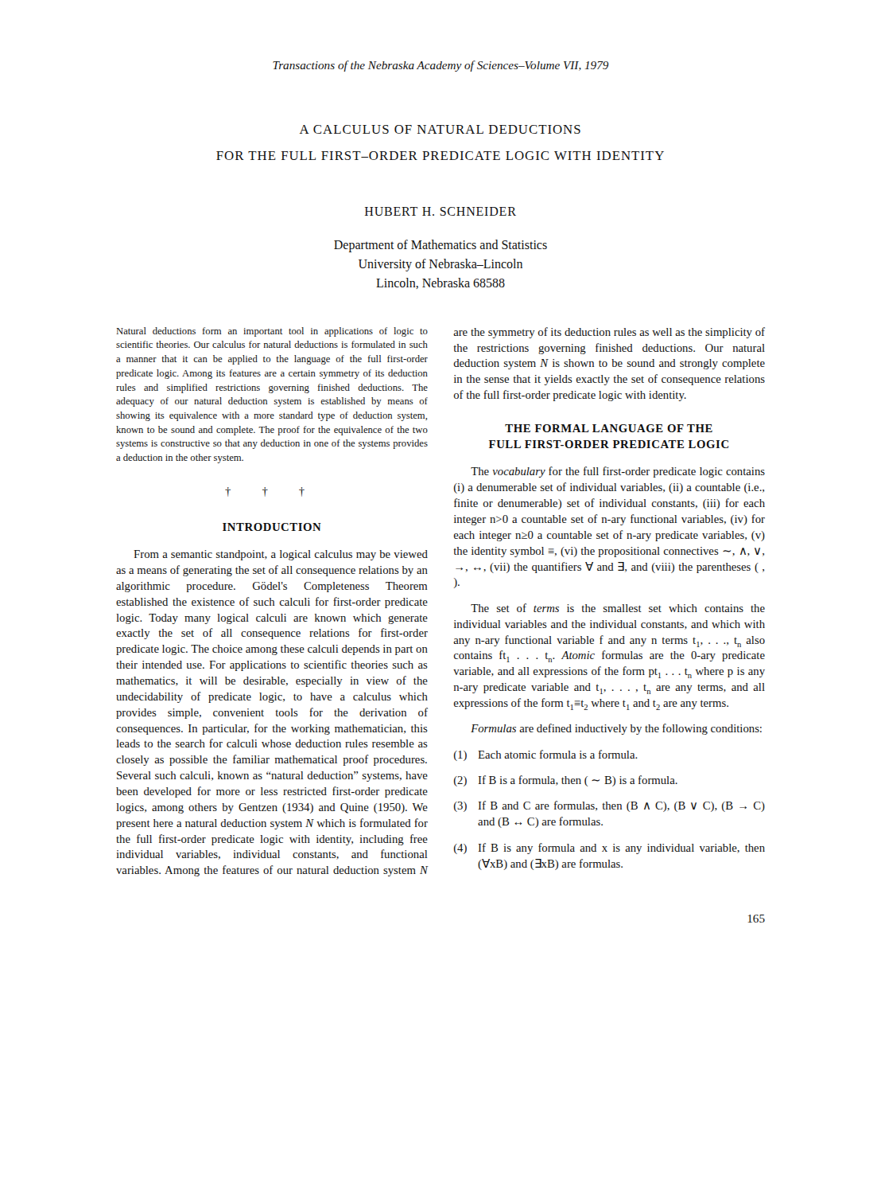Transactions of the Nebraska Academy of Sciences–Volume VII, 1979
A CALCULUS OF NATURAL DEDUCTIONS
FOR THE FULL FIRST–ORDER PREDICATE LOGIC WITH IDENTITY
HUBERT H. SCHNEIDER
Department of Mathematics and Statistics
University of Nebraska–Lincoln
Lincoln, Nebraska 68588
Natural deductions form an important tool in applications of logic to scientific theories. Our calculus for natural deductions is formulated in such a manner that it can be applied to the language of the full first-order predicate logic. Among its features are a certain symmetry of its deduction rules and simplified restrictions governing finished deductions. The adequacy of our natural deduction system is established by means of showing its equivalence with a more standard type of deduction system, known to be sound and complete. The proof for the equivalence of the two systems is constructive so that any deduction in one of the systems provides a deduction in the other system.
† † †
INTRODUCTION
From a semantic standpoint, a logical calculus may be viewed as a means of generating the set of all consequence relations by an algorithmic procedure. Gödel's Completeness Theorem established the existence of such calculi for first-order predicate logic. Today many logical calculi are known which generate exactly the set of all consequence relations for first-order predicate logic. The choice among these calculi depends in part on their intended use. For applications to scientific theories such as mathematics, it will be desirable, especially in view of the undecidability of predicate logic, to have a calculus which provides simple, convenient tools for the derivation of consequences. In particular, for the working mathematician, this leads to the search for calculi whose deduction rules resemble as closely as possible the familiar mathematical proof procedures. Several such calculi, known as “natural deduction” systems, have been developed for more or less restricted first-order predicate logics, among others by Gentzen (1934) and Quine (1950). We present here a natural deduction system N which is formulated for the full first-order predicate logic with identity, including free individual variables, individual constants, and functional variables. Among the features of our natural deduction system N are the symmetry of its deduction rules as well as the simplicity of the restrictions governing finished deductions. Our natural deduction system N is shown to be sound and strongly complete in the sense that it yields exactly the set of consequence relations of the full first-order predicate logic with identity.
THE FORMAL LANGUAGE OF THE
FULL FIRST-ORDER PREDICATE LOGIC
The vocabulary for the full first-order predicate logic contains (i) a denumerable set of individual variables, (ii) a countable (i.e., finite or denumerable) set of individual constants, (iii) for each integer n>0 a countable set of n-ary functional variables, (iv) for each integer n≥0 a countable set of n-ary predicate variables, (v) the identity symbol ≡, (vi) the propositional connectives ∼, ∧, ∨, →, ↔, (vii) the quantifiers ∀ and ∃, and (viii) the parentheses ( , ).
The set of terms is the smallest set which contains the individual variables and the individual constants, and which with any n-ary functional variable f and any n terms t1, . . ., tn also contains ft1 . . . tn. Atomic formulas are the 0-ary predicate variable, and all expressions of the form pt1 . . . tn where p is any n-ary predicate variable and t1, . . . , tn are any terms, and all expressions of the form t1≡t2 where t1 and t2 are any terms.
Formulas are defined inductively by the following conditions:
(1) Each atomic formula is a formula.
(2) If B is a formula, then ( ∼ B) is a formula.
(3) If B and C are formulas, then (B ∧ C), (B ∨ C), (B → C) and (B ↔ C) are formulas.
(4) If B is any formula and x is any individual variable, then (∀xB) and (∃xB) are formulas.
165